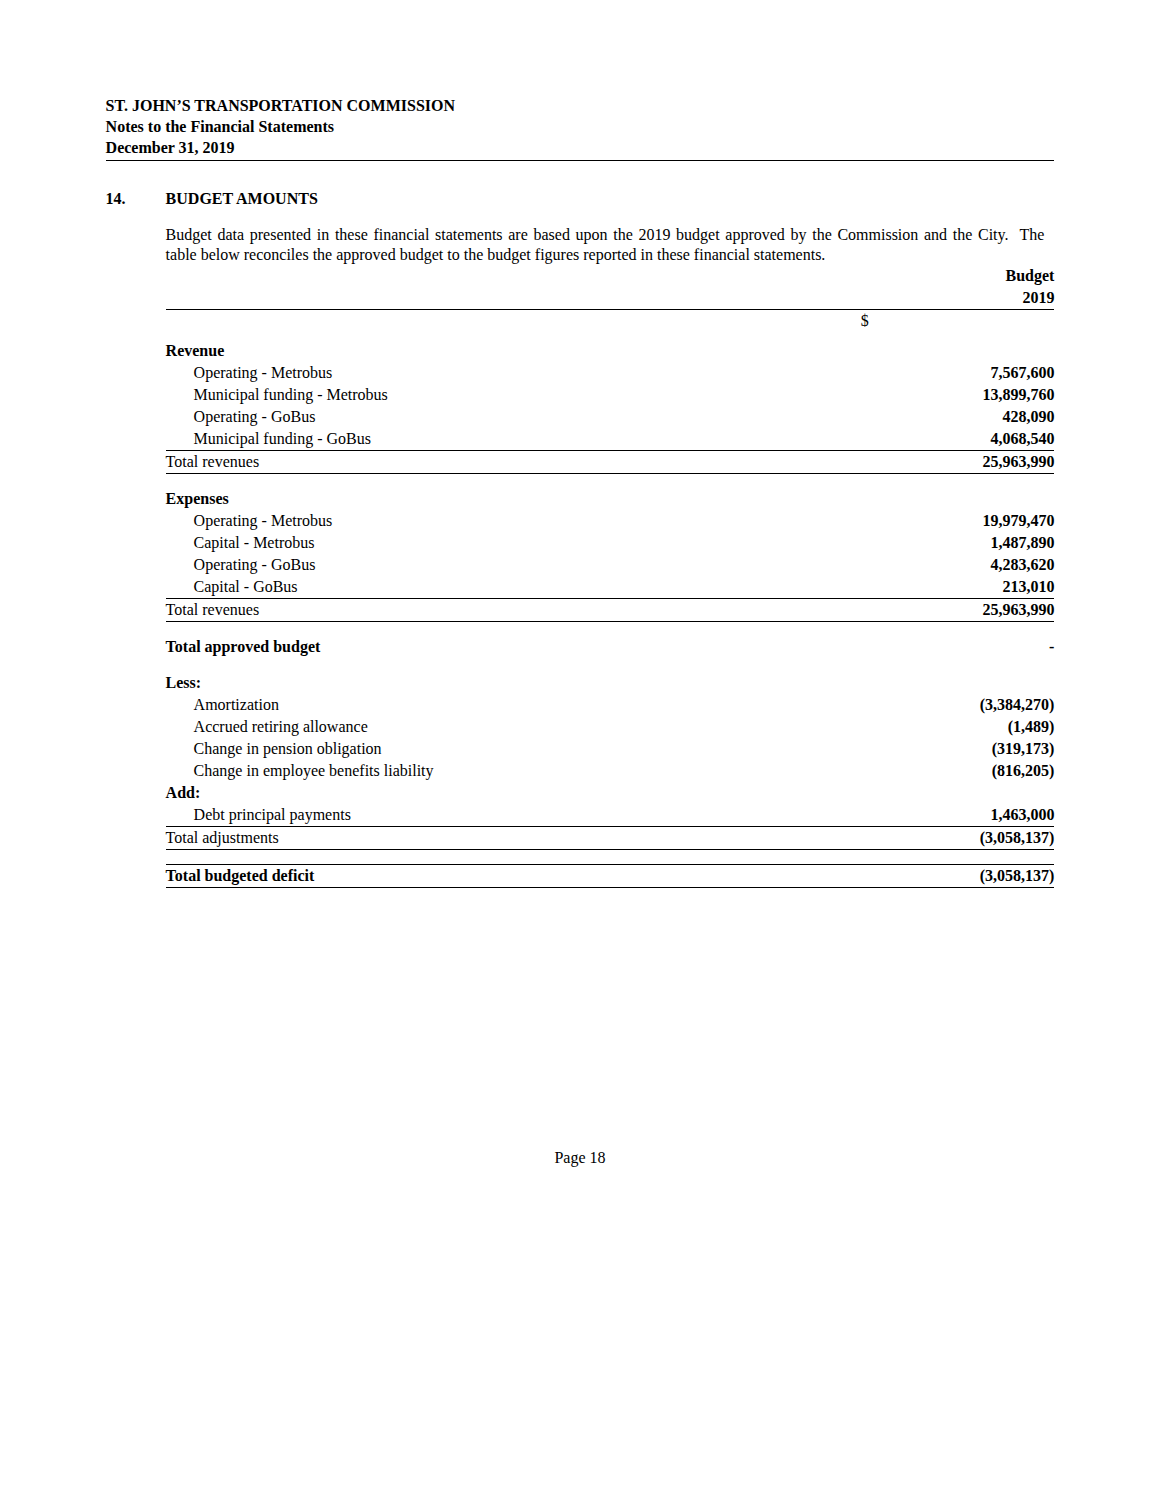ST. JOHN’S TRANSPORTATION COMMISSION
Notes to the Financial Statements
December 31, 2019
14. BUDGET AMOUNTS
Budget data presented in these financial statements are based upon the 2019 budget approved by the Commission and the City. The table below reconciles the approved budget to the budget figures reported in these financial statements.
| | Budget |
| | 2019 |
| | $ |
| Revenue | |
| Operating - Metrobus | 7,567,600 |
| Municipal funding - Metrobus | 13,899,760 |
| Operating - GoBus | 428,090 |
| Municipal funding - GoBus | 4,068,540 |
| Total revenues | 25,963,990 |
| Expenses | |
| Operating - Metrobus | 19,979,470 |
| Capital - Metrobus | 1,487,890 |
| Operating - GoBus | 4,283,620 |
| Capital - GoBus | 213,010 |
| Total revenues | 25,963,990 |
| Total approved budget | - |
| Less: | |
| Amortization | (3,384,270) |
| Accrued retiring allowance | (1,489) |
| Change in pension obligation | (319,173) |
| Change in employee benefits liability | (816,205) |
| Add: | |
| Debt principal payments | 1,463,000 |
| Total adjustments | (3,058,137) |
| Total budgeted deficit | (3,058,137) |
Page 18